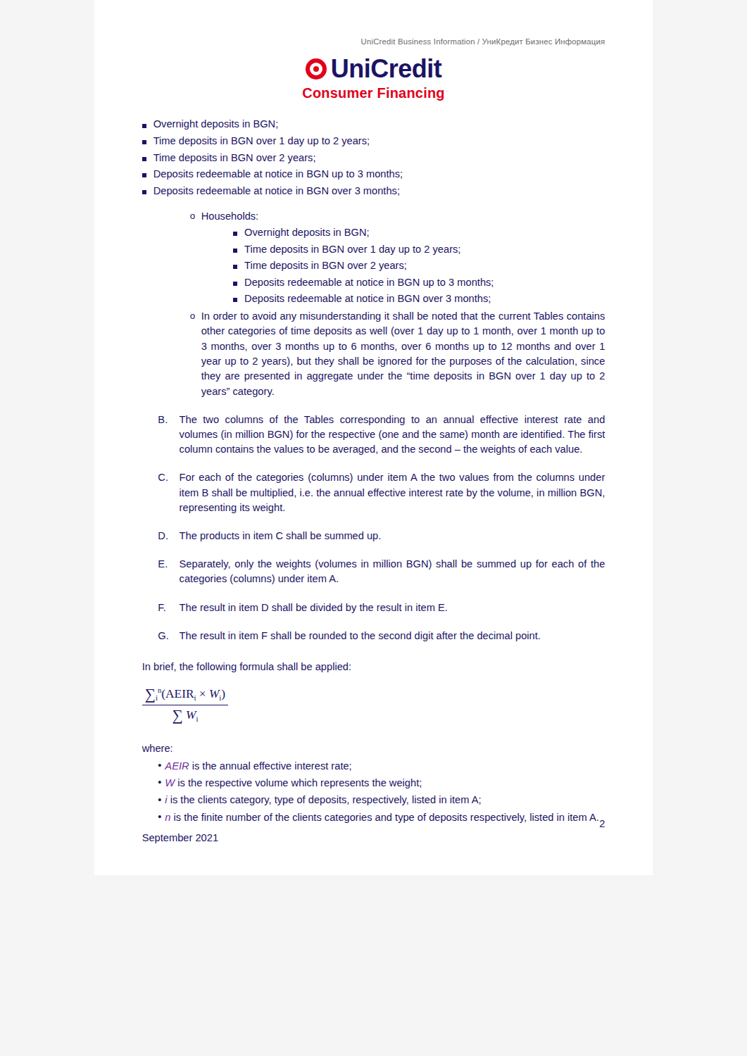UniCredit Business Information / УниКредит Бизнес Информация
UniCredit
Consumer Financing
Overnight deposits in BGN;
Time deposits in BGN over 1 day up to 2 years;
Time deposits in BGN over 2 years;
Deposits redeemable at notice in BGN up to 3 months;
Deposits redeemable at notice in BGN over 3 months;
Households:
Overnight deposits in BGN;
Time deposits in BGN over 1 day up to 2 years;
Time deposits in BGN over 2 years;
Deposits redeemable at notice in BGN up to 3 months;
Deposits redeemable at notice in BGN over 3 months;
In order to avoid any misunderstanding it shall be noted that the current Tables contains other categories of time deposits as well (over 1 day up to 1 month, over 1 month up to 3 months, over 3 months up to 6 months, over 6 months up to 12 months and over 1 year up to 2 years), but they shall be ignored for the purposes of the calculation, since they are presented in aggregate under the “time deposits in BGN over 1 day up to 2 years” category.
The two columns of the Tables corresponding to an annual effective interest rate and volumes (in million BGN) for the respective (one and the same) month are identified. The first column contains the values to be averaged, and the second – the weights of each value.
For each of the categories (columns) under item A the two values from the columns under item B shall be multiplied, i.e. the annual effective interest rate by the volume, in million BGN, representing its weight.
The products in item C shall be summed up.
Separately, only the weights (volumes in million BGN) shall be summed up for each of the categories (columns) under item A.
The result in item D shall be divided by the result in item E.
The result in item F shall be rounded to the second digit after the decimal point.
In brief, the following formula shall be applied:
∑in(AEIRi × Wi) ∑ Wi
where:
AEIR is the annual effective interest rate;
W is the respective volume which represents the weight;
i is the clients category, type of deposits, respectively, listed in item A;
n is the finite number of the clients categories and type of deposits respectively, listed in item A.
2
September 2021